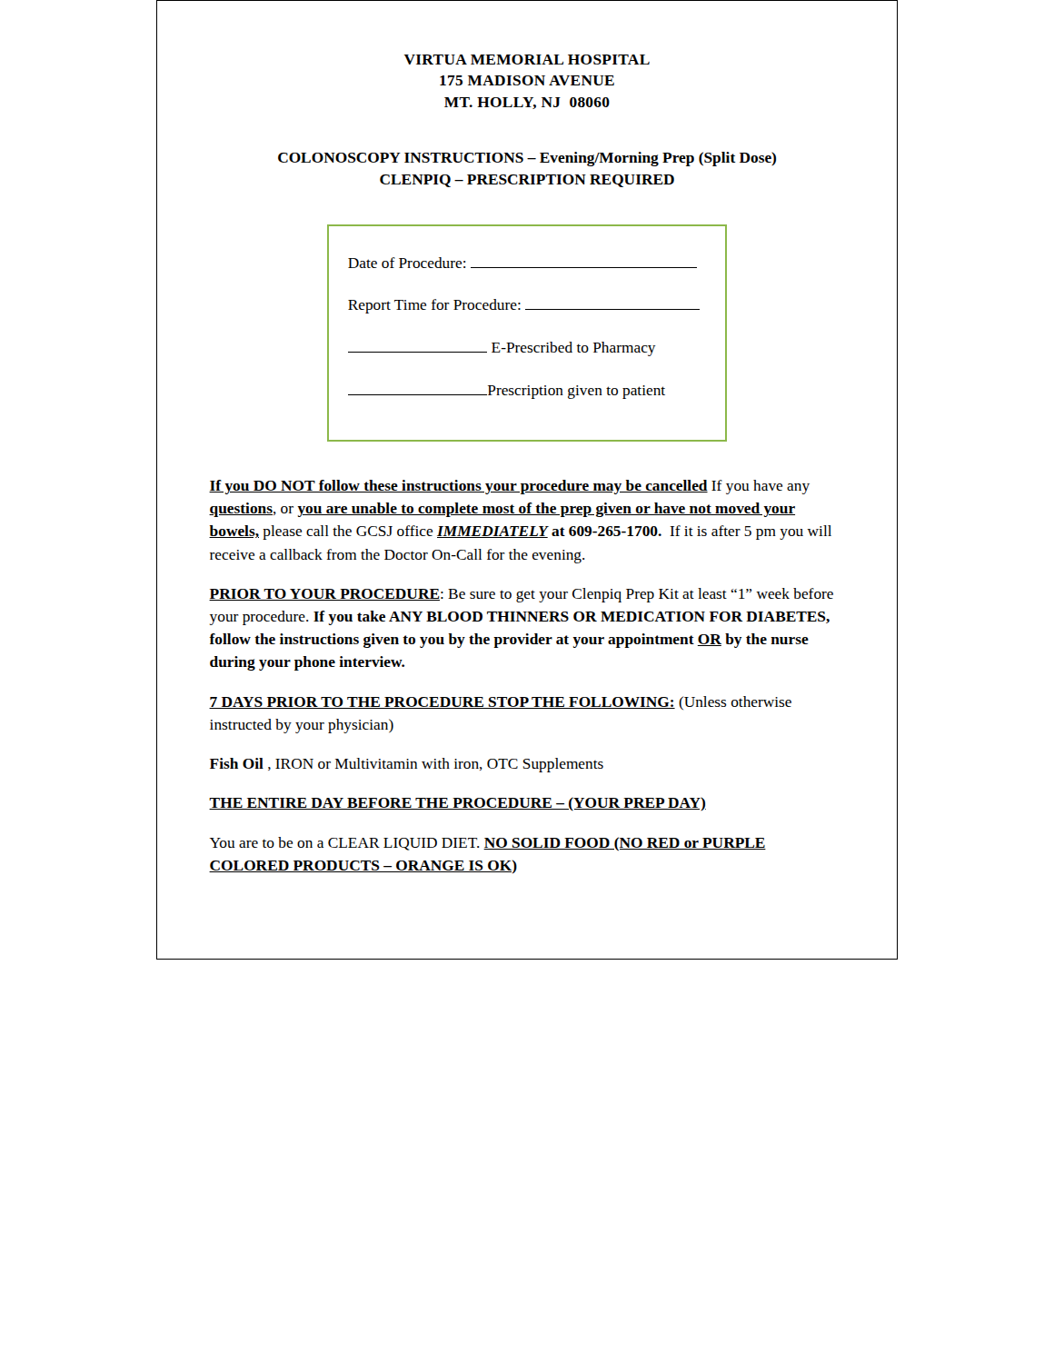VIRTUA MEMORIAL HOSPITAL
175 MADISON AVENUE
MT. HOLLY, NJ 08060
COLONOSCOPY INSTRUCTIONS – Evening/Morning Prep (Split Dose)
CLENPIQ – PRESCRIPTION REQUIRED
Date of Procedure:
Report Time for Procedure:
E-Prescribed to Pharmacy
Prescription given to patient
If you DO NOT follow these instructions your procedure may be cancelled If you have any questions, or you are unable to complete most of the prep given or have not moved your bowels, please call the GCSJ office IMMEDIATELY at 609-265-1700. If it is after 5 pm you will receive a callback from the Doctor On-Call for the evening.
PRIOR TO YOUR PROCEDURE: Be sure to get your Clenpiq Prep Kit at least “1” week before your procedure. If you take ANY BLOOD THINNERS OR MEDICATION FOR DIABETES, follow the instructions given to you by the provider at your appointment OR by the nurse during your phone interview.
7 DAYS PRIOR TO THE PROCEDURE STOP THE FOLLOWING: (Unless otherwise instructed by your physician)
Fish Oil , IRON or Multivitamin with iron, OTC Supplements
THE ENTIRE DAY BEFORE THE PROCEDURE – (YOUR PREP DAY)
You are to be on a CLEAR LIQUID DIET. NO SOLID FOOD (NO RED or PURPLE COLORED PRODUCTS – ORANGE IS OK)